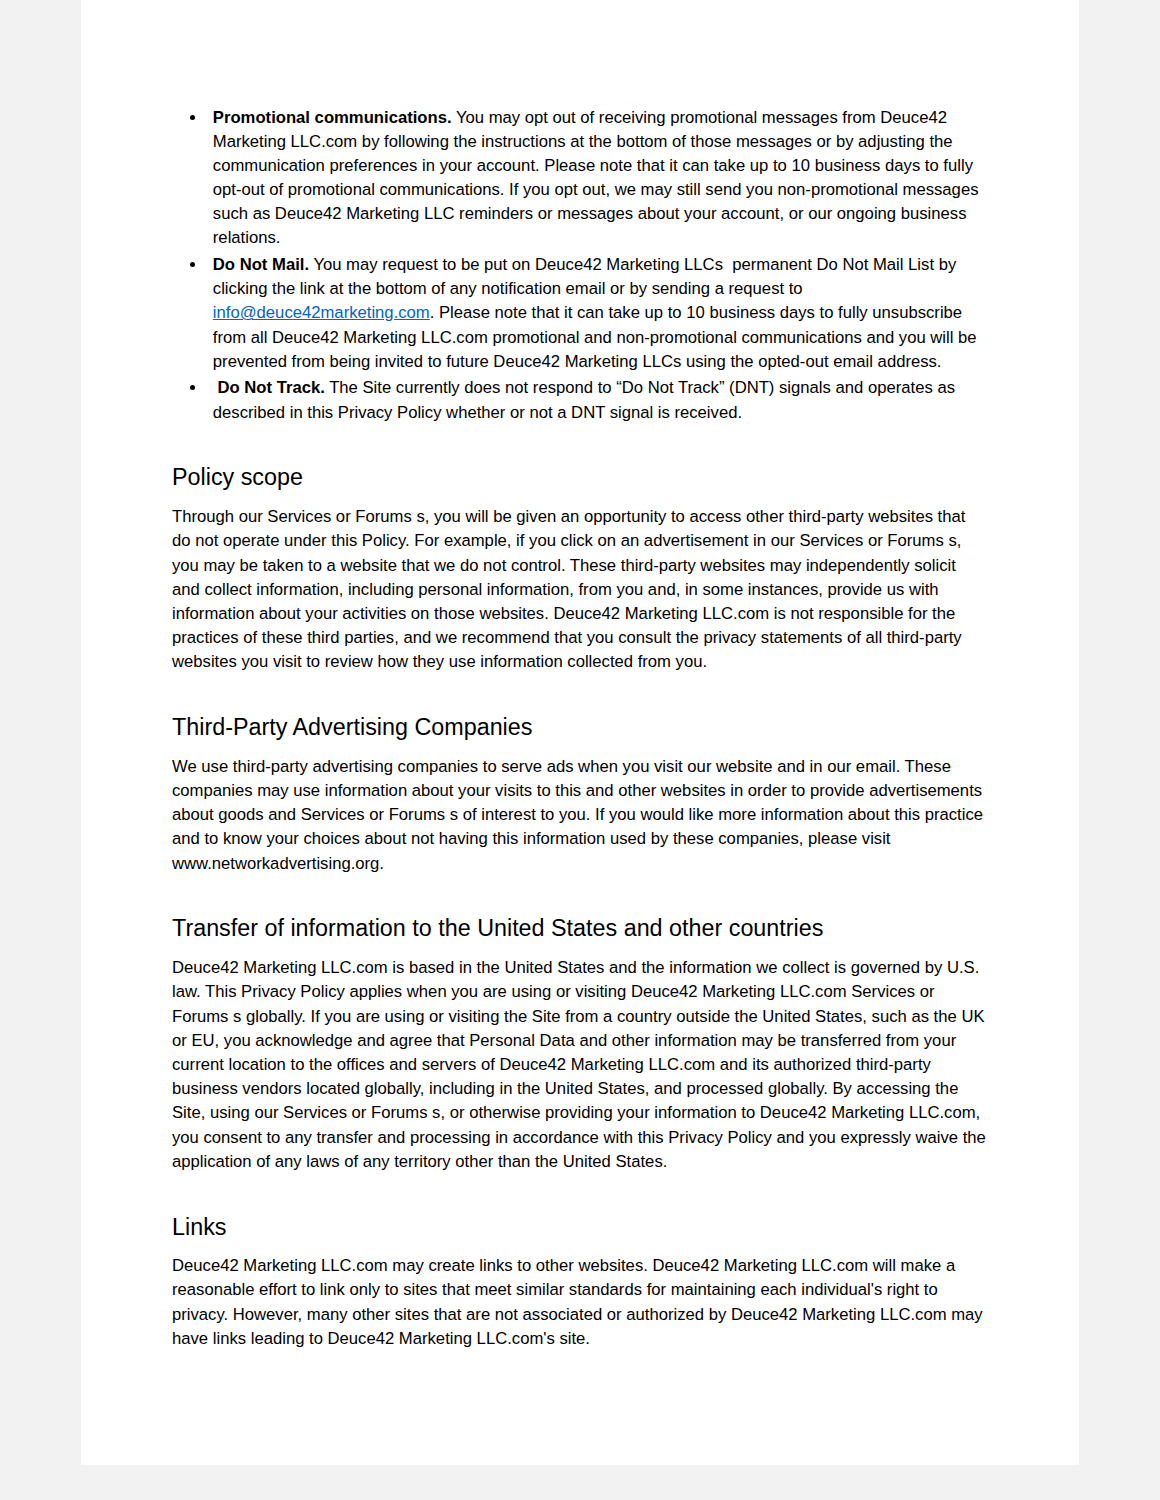Promotional communications. You may opt out of receiving promotional messages from Deuce42 Marketing LLC.com by following the instructions at the bottom of those messages or by adjusting the communication preferences in your account. Please note that it can take up to 10 business days to fully opt-out of promotional communications. If you opt out, we may still send you non-promotional messages such as Deuce42 Marketing LLC reminders or messages about your account, or our ongoing business relations.
Do Not Mail. You may request to be put on Deuce42 Marketing LLCs permanent Do Not Mail List by clicking the link at the bottom of any notification email or by sending a request to info@deuce42marketing.com. Please note that it can take up to 10 business days to fully unsubscribe from all Deuce42 Marketing LLC.com promotional and non-promotional communications and you will be prevented from being invited to future Deuce42 Marketing LLCs using the opted-out email address.
Do Not Track. The Site currently does not respond to “Do Not Track” (DNT) signals and operates as described in this Privacy Policy whether or not a DNT signal is received.
Policy scope
Through our Services or Forums s, you will be given an opportunity to access other third-party websites that do not operate under this Policy. For example, if you click on an advertisement in our Services or Forums s, you may be taken to a website that we do not control. These third-party websites may independently solicit and collect information, including personal information, from you and, in some instances, provide us with information about your activities on those websites. Deuce42 Marketing LLC.com is not responsible for the practices of these third parties, and we recommend that you consult the privacy statements of all third-party websites you visit to review how they use information collected from you.
Third-Party Advertising Companies
We use third-party advertising companies to serve ads when you visit our website and in our email. These companies may use information about your visits to this and other websites in order to provide advertisements about goods and Services or Forums s of interest to you. If you would like more information about this practice and to know your choices about not having this information used by these companies, please visit www.networkadvertising.org.
Transfer of information to the United States and other countries
Deuce42 Marketing LLC.com is based in the United States and the information we collect is governed by U.S. law. This Privacy Policy applies when you are using or visiting Deuce42 Marketing LLC.com Services or Forums s globally. If you are using or visiting the Site from a country outside the United States, such as the UK or EU, you acknowledge and agree that Personal Data and other information may be transferred from your current location to the offices and servers of Deuce42 Marketing LLC.com and its authorized third-party business vendors located globally, including in the United States, and processed globally. By accessing the Site, using our Services or Forums s, or otherwise providing your information to Deuce42 Marketing LLC.com, you consent to any transfer and processing in accordance with this Privacy Policy and you expressly waive the application of any laws of any territory other than the United States.
Links
Deuce42 Marketing LLC.com may create links to other websites. Deuce42 Marketing LLC.com will make a reasonable effort to link only to sites that meet similar standards for maintaining each individual's right to privacy. However, many other sites that are not associated or authorized by Deuce42 Marketing LLC.com may have links leading to Deuce42 Marketing LLC.com's site.